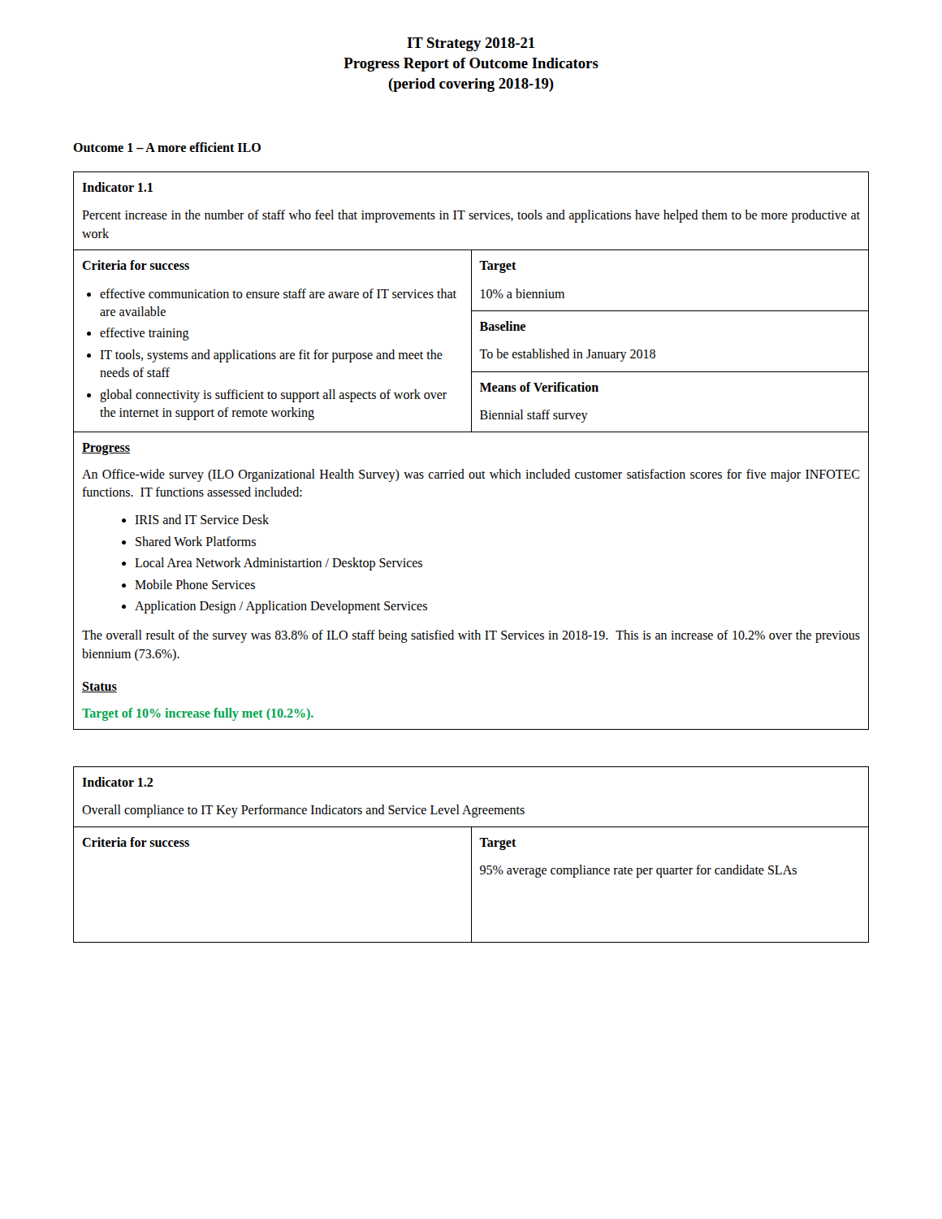IT Strategy 2018-21
Progress Report of Outcome Indicators
(period covering 2018-19)
Outcome 1 – A more efficient ILO
| Indicator 1.1 Percent increase in the number of staff who feel that improvements in IT services, tools and applications have helped them to be more productive at work |
| Criteria for success effective communication to ensure staff are aware of IT services that are available effective training IT tools, systems and applications are fit for purpose and meet the needs of staff global connectivity is sufficient to support all aspects of work over the internet in support of remote working | Target 10% a biennium |
| Baseline To be established in January 2018 |
| Means of Verification Biennial staff survey |
| Progress An Office-wide survey (ILO Organizational Health Survey) was carried out which included customer satisfaction scores for five major INFOTEC functions. IT functions assessed included: IRIS and IT Service Desk Shared Work Platforms Local Area Network Administartion / Desktop Services Mobile Phone Services Application Design / Application Development Services The overall result of the survey was 83.8% of ILO staff being satisfied with IT Services in 2018-19. This is an increase of 10.2% over the previous biennium (73.6%). Status Target of 10% increase fully met (10.2%). |
| Indicator 1.2 Overall compliance to IT Key Performance Indicators and Service Level Agreements |
| Criteria for success | Target 95% average compliance rate per quarter for candidate SLAs |